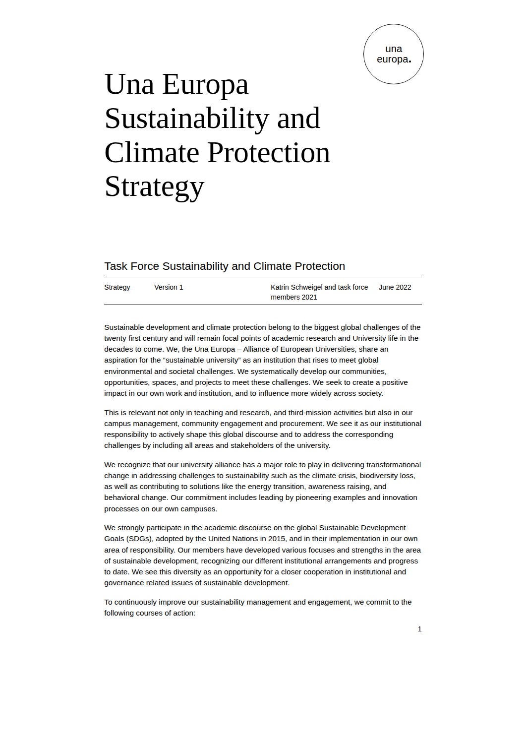una
europa
Una Europa
Sustainability and
Climate Protection
Strategy
Task Force Sustainability and Climate Protection
Strategy Version 1 Katrin Schweigel and task force members 2021 June 2022
Sustainable development and climate protection belong to the biggest global challenges of the twenty first century and will remain focal points of academic research and University life in the decades to come. We, the Una Europa – Alliance of European Universities, share an aspiration for the “sustainable university” as an institution that rises to meet global environmental and societal challenges. We systematically develop our communities, opportunities, spaces, and projects to meet these challenges. We seek to create a positive impact in our own work and institution, and to influence more widely across society.
This is relevant not only in teaching and research, and third-mission activities but also in our campus management, community engagement and procurement. We see it as our institutional responsibility to actively shape this global discourse and to address the corresponding challenges by including all areas and stakeholders of the university.
We recognize that our university alliance has a major role to play in delivering transformational change in addressing challenges to sustainability such as the climate crisis, biodiversity loss, as well as contributing to solutions like the energy transition, awareness raising, and behavioral change. Our commitment includes leading by pioneering examples and innovation processes on our own campuses.
We strongly participate in the academic discourse on the global Sustainable Development Goals (SDGs), adopted by the United Nations in 2015, and in their implementation in our own area of responsibility. Our members have developed various focuses and strengths in the area of sustainable development, recognizing our different institutional arrangements and progress to date. We see this diversity as an opportunity for a closer cooperation in institutional and governance related issues of sustainable development.
To continuously improve our sustainability management and engagement, we commit to the following courses of action:
1